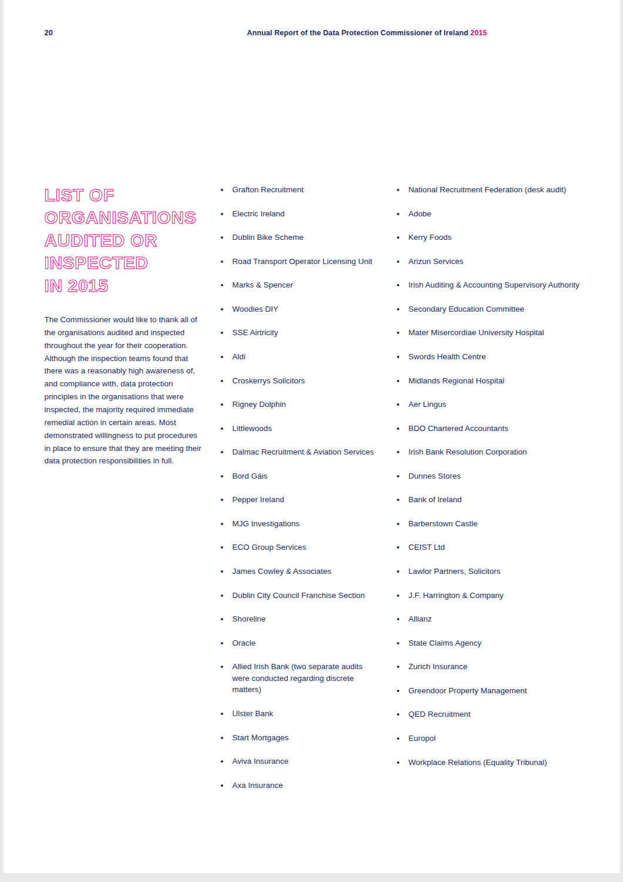20
Annual Report of the Data Protection Commissioner of Ireland 2015
List of
organisations
audited or
inspected
in 2015
The Commissioner would like to thank all of the organisations audited and inspected throughout the year for their cooperation. Although the inspection teams found that there was a reasonably high awareness of, and compliance with, data protection principles in the organisations that were inspected, the majority required immediate remedial action in certain areas. Most demonstrated willingness to put procedures in place to ensure that they are meeting their data protection responsibilities in full.
Grafton Recruitment
Electric Ireland
Dublin Bike Scheme
Road Transport Operator Licensing Unit
Marks & Spencer
Woodies DIY
SSE Airtricity
Aldi
Croskerrys Solicitors
Rigney Dolphin
Littlewoods
Dalmac Recruitment & Aviation Services
Bord Gáis
Pepper Ireland
MJG Investigations
ECO Group Services
James Cowley & Associates
Dublin City Council Franchise Section
Shoreline
Oracle
Allied Irish Bank (two separate audits were conducted regarding discrete matters)
Ulster Bank
Start Mortgages
Aviva Insurance
Axa Insurance
National Recruitment Federation (desk audit)
Adobe
Kerry Foods
Arizun Services
Irish Auditing & Accounting Supervisory Authority
Secondary Education Committee
Mater Misercordiae University Hospital
Swords Health Centre
Midlands Regional Hospital
Aer Lingus
BDO Chartered Accountants
Irish Bank Resolution Corporation
Dunnes Stores
Bank of Ireland
Barberstown Castle
CEIST Ltd
Lawlor Partners, Solicitors
J.F. Harrington & Company
Allianz
State Claims Agency
Zurich Insurance
Greendoor Property Management
QED Recruitment
Europol
Workplace Relations (Equality Tribunal)